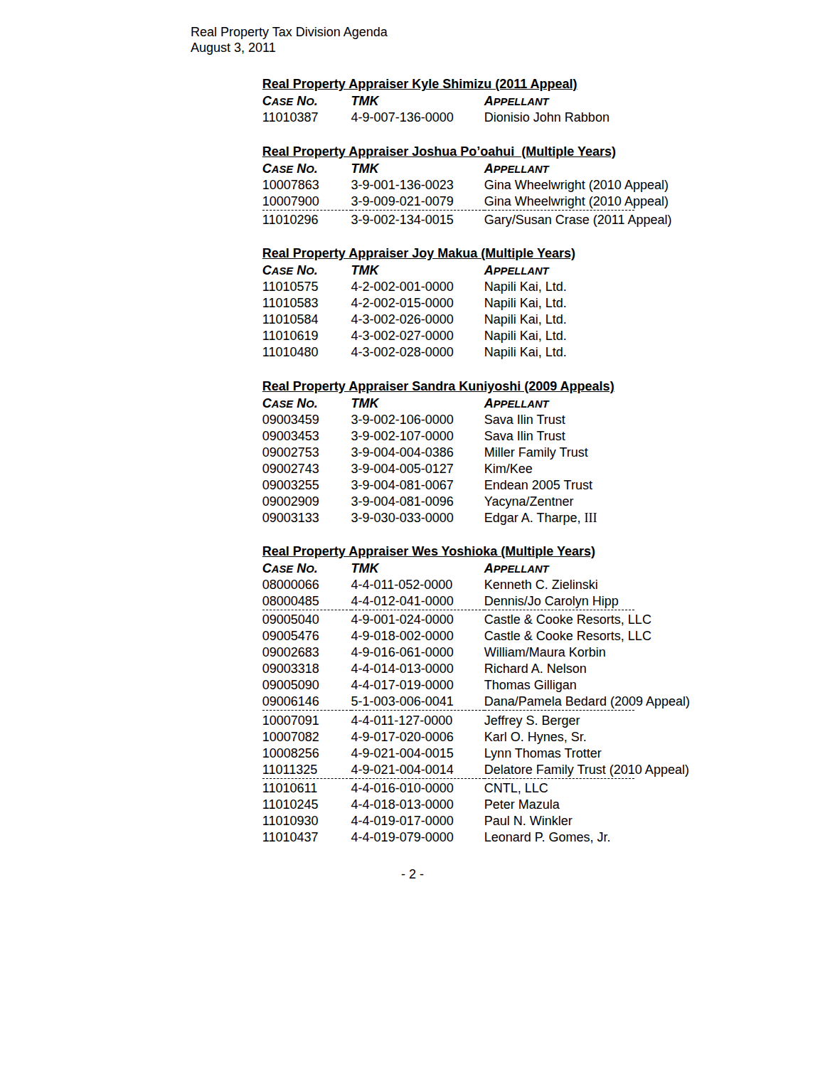Real Property Tax Division Agenda
August 3, 2011
Real Property Appraiser Kyle Shimizu (2011 Appeal)
| C ASE N O . | TMK | A PPELLANT |
| 11010387 | 4-9-007-136-0000 | Dionisio John Rabbon |
Real Property Appraiser Joshua Po’oahui (Multiple Years)
| C ASE N O . | TMK | A PPELLANT |
| 10007863 | 3-9-001-136-0023 | Gina Wheelwright (2010 Appeal) |
| 10007900 | 3-9-009-021-0079 | Gina Wheelwright (2010 Appeal) |
| 11010296 | 3-9-002-134-0015 | Gary/Susan Crase (2011 Appeal) |
Real Property Appraiser Joy Makua (Multiple Years)
| C ASE N O . | TMK | A PPELLANT |
| 11010575 | 4-2-002-001-0000 | Napili Kai, Ltd. |
| 11010583 | 4-2-002-015-0000 | Napili Kai, Ltd. |
| 11010584 | 4-3-002-026-0000 | Napili Kai, Ltd. |
| 11010619 | 4-3-002-027-0000 | Napili Kai, Ltd. |
| 11010480 | 4-3-002-028-0000 | Napili Kai, Ltd. |
Real Property Appraiser Sandra Kuniyoshi (2009 Appeals)
| C ASE N O . | TMK | A PPELLANT |
| 09003459 | 3-9-002-106-0000 | Sava Ilin Trust |
| 09003453 | 3-9-002-107-0000 | Sava Ilin Trust |
| 09002753 | 3-9-004-004-0386 | Miller Family Trust |
| 09002743 | 3-9-004-005-0127 | Kim/Kee |
| 09003255 | 3-9-004-081-0067 | Endean 2005 Trust |
| 09002909 | 3-9-004-081-0096 | Yacyna/Zentner |
| 09003133 | 3-9-030-033-0000 | Edgar A. Tharpe, III |
Real Property Appraiser Wes Yoshioka (Multiple Years)
| C ASE N O . | TMK | A PPELLANT |
| 08000066 | 4-4-011-052-0000 | Kenneth C. Zielinski |
| 08000485 | 4-4-012-041-0000 | Dennis/Jo Carolyn Hipp |
| 09005040 | 4-9-001-024-0000 | Castle & Cooke Resorts, LLC |
| 09005476 | 4-9-018-002-0000 | Castle & Cooke Resorts, LLC |
| 09002683 | 4-9-016-061-0000 | William/Maura Korbin |
| 09003318 | 4-4-014-013-0000 | Richard A. Nelson |
| 09005090 | 4-4-017-019-0000 | Thomas Gilligan |
| 09006146 | 5-1-003-006-0041 | Dana/Pamela Bedard (2009 Appeal) |
| 10007091 | 4-4-011-127-0000 | Jeffrey S. Berger |
| 10007082 | 4-9-017-020-0006 | Karl O. Hynes, Sr. |
| 10008256 | 4-9-021-004-0015 | Lynn Thomas Trotter |
| 11011325 | 4-9-021-004-0014 | Delatore Family Trust (2010 Appeal) |
| 11010611 | 4-4-016-010-0000 | CNTL, LLC |
| 11010245 | 4-4-018-013-0000 | Peter Mazula |
| 11010930 | 4-4-019-017-0000 | Paul N. Winkler |
| 11010437 | 4-4-019-079-0000 | Leonard P. Gomes, Jr. |
- 2 -